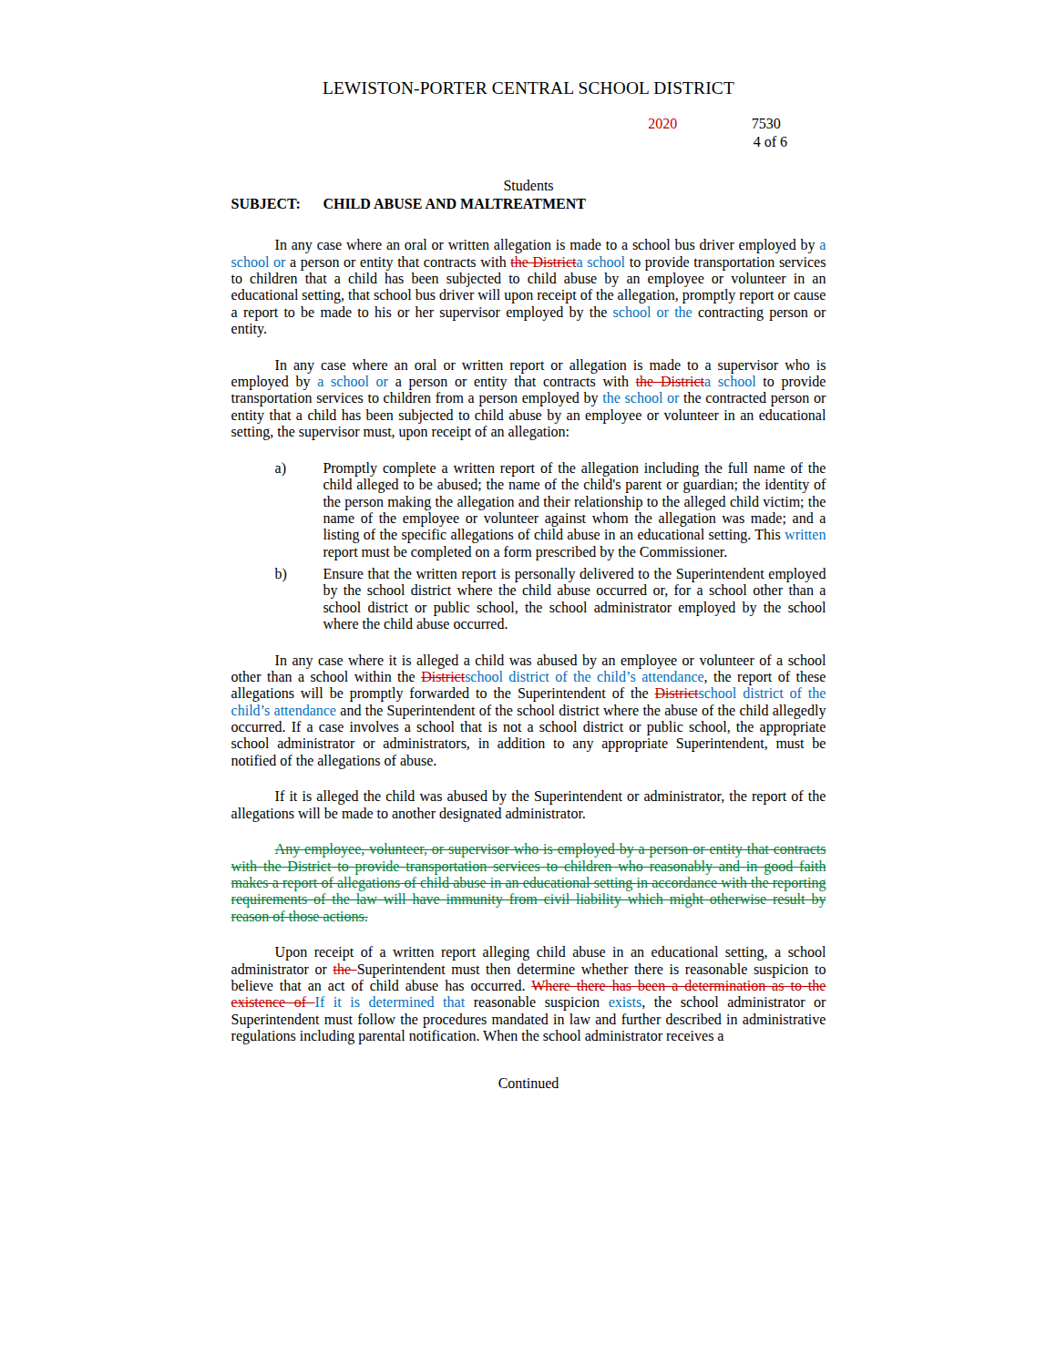LEWISTON-PORTER CENTRAL SCHOOL DISTRICT
2020
75304 of 6
Students
SUBJECT: CHILD ABUSE AND MALTREATMENT
In any case where an oral or written allegation is made to a school bus driver employed by a school or a person or entity that contracts with the District a school to provide transportation services to children that a child has been subjected to child abuse by an employee or volunteer in an educational setting, that school bus driver will upon receipt of the allegation, promptly report or cause a report to be made to his or her supervisor employed by the school or the contracting person or entity.
In any case where an oral or written report or allegation is made to a supervisor who is employed by a school or a person or entity that contracts with the District a school to provide transportation services to children from a person employed by the school or the contracted person or entity that a child has been subjected to child abuse by an employee or volunteer in an educational setting, the supervisor must, upon receipt of an allegation:
a) Promptly complete a written report of the allegation including the full name of the child alleged to be abused; the name of the child's parent or guardian; the identity of the person making the allegation and their relationship to the alleged child victim; the name of the employee or volunteer against whom the allegation was made; and a listing of the specific allegations of child abuse in an educational setting. This written report must be completed on a form prescribed by the Commissioner.
b) Ensure that the written report is personally delivered to the Superintendent employed by the school district where the child abuse occurred or, for a school other than a school district or public school, the school administrator employed by the school where the child abuse occurred.
In any case where it is alleged a child was abused by an employee or volunteer of a school other than a school within the District school district of the child’s attendance, the report of these allegations will be promptly forwarded to the Superintendent of the District school district of the child’s attendance and the Superintendent of the school district where the abuse of the child allegedly occurred. If a case involves a school that is not a school district or public school, the appropriate school administrator or administrators, in addition to any appropriate Superintendent, must be notified of the allegations of abuse.
If it is alleged the child was abused by the Superintendent or administrator, the report of the allegations will be made to another designated administrator.
Any employee, volunteer, or supervisor who is employed by a person or entity that contracts with the District to provide transportation services to children who reasonably and in good faith makes a report of allegations of child abuse in an educational setting in accordance with the reporting requirements of the law will have immunity from civil liability which might otherwise result by reason of those actions.
Upon receipt of a written report alleging child abuse in an educational setting, a school administrator or the Superintendent must then determine whether there is reasonable suspicion to believe that an act of child abuse has occurred. Where there has been a determination as to the existence of If it is determined that reasonable suspicion exists, the school administrator or Superintendent must follow the procedures mandated in law and further described in administrative regulations including parental notification. When the school administrator receives a
Continued